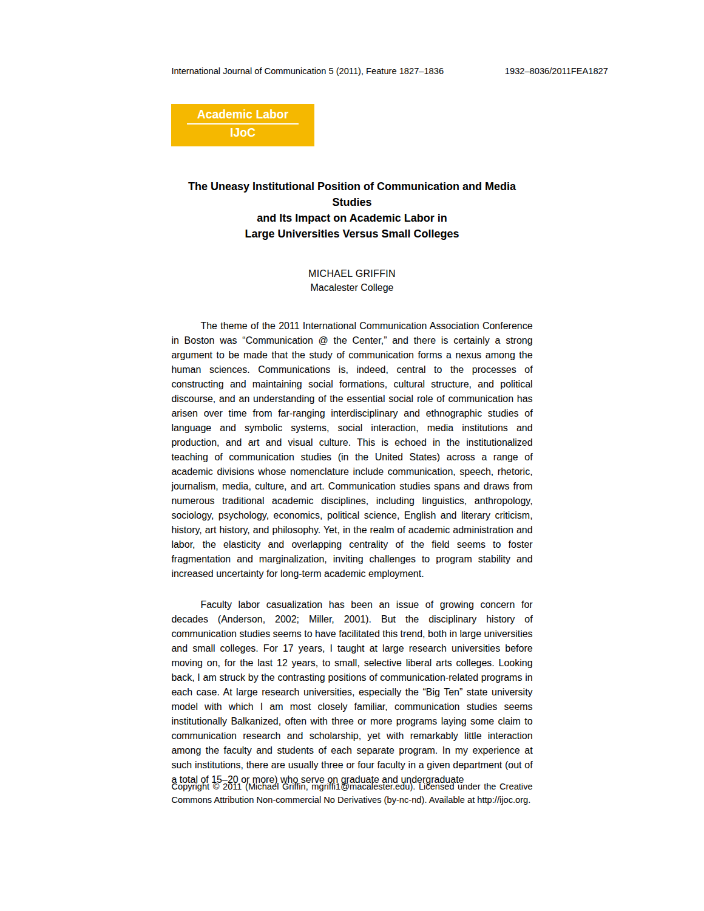International Journal of Communication 5 (2011), Feature 1827–1836 1932–8036/2011FEA1827
Academic Labor IJoC
The Uneasy Institutional Position of Communication and Media Studies
and Its Impact on Academic Labor in
Large Universities Versus Small Colleges
MICHAEL GRIFFIN Macalester College
The theme of the 2011 International Communication Association Conference in Boston was “Communication @ the Center,” and there is certainly a strong argument to be made that the study of communication forms a nexus among the human sciences. Communications is, indeed, central to the processes of constructing and maintaining social formations, cultural structure, and political discourse, and an understanding of the essential social role of communication has arisen over time from far-ranging interdisciplinary and ethnographic studies of language and symbolic systems, social interaction, media institutions and production, and art and visual culture. This is echoed in the institutionalized teaching of communication studies (in the United States) across a range of academic divisions whose nomenclature include communication, speech, rhetoric, journalism, media, culture, and art. Communication studies spans and draws from numerous traditional academic disciplines, including linguistics, anthropology, sociology, psychology, economics, political science, English and literary criticism, history, art history, and philosophy. Yet, in the realm of academic administration and labor, the elasticity and overlapping centrality of the field seems to foster fragmentation and marginalization, inviting challenges to program stability and increased uncertainty for long-term academic employment.
Faculty labor casualization has been an issue of growing concern for decades (Anderson, 2002; Miller, 2001). But the disciplinary history of communication studies seems to have facilitated this trend, both in large universities and small colleges. For 17 years, I taught at large research universities before moving on, for the last 12 years, to small, selective liberal arts colleges. Looking back, I am struck by the contrasting positions of communication-related programs in each case. At large research universities, especially the “Big Ten” state university model with which I am most closely familiar, communication studies seems institutionally Balkanized, often with three or more programs laying some claim to communication research and scholarship, yet with remarkably little interaction among the faculty and students of each separate program. In my experience at such institutions, there are usually three or four faculty in a given department (out of a total of 15–20 or more) who serve on graduate and undergraduate
Copyright © 2011 (Michael Griffin, mgriffi1@macalester.edu). Licensed under the Creative Commons Attribution Non-commercial No Derivatives (by-nc-nd). Available at http://ijoc.org.